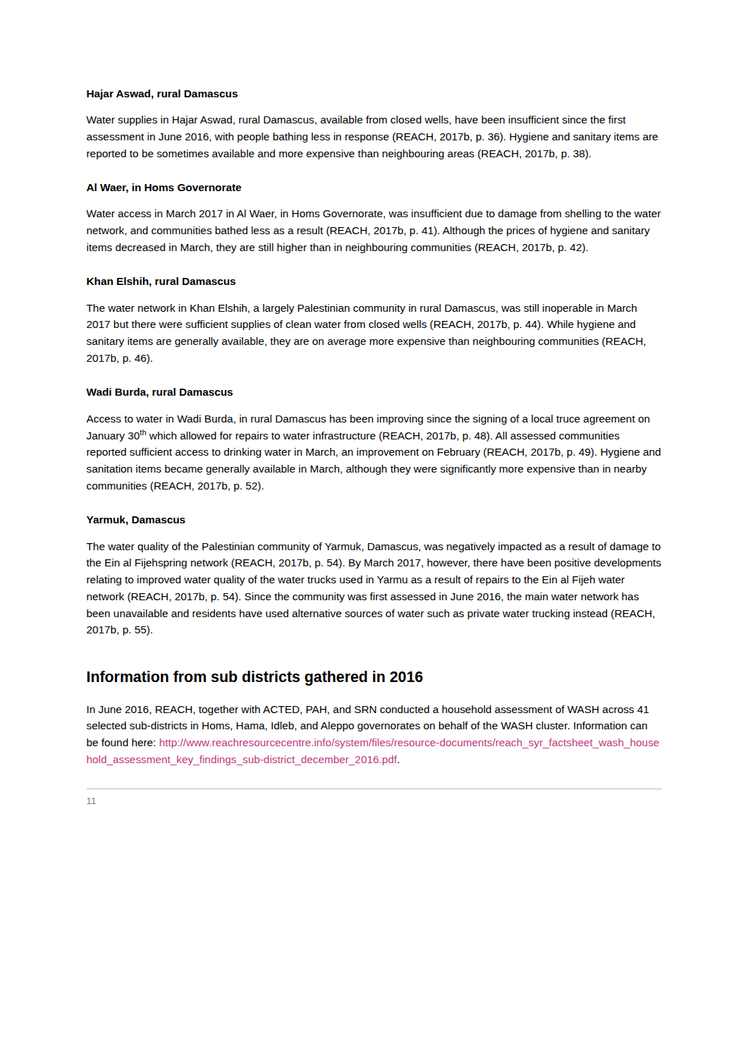Hajar Aswad, rural Damascus
Water supplies in Hajar Aswad, rural Damascus, available from closed wells, have been insufficient since the first assessment in June 2016, with people bathing less in response (REACH, 2017b, p. 36). Hygiene and sanitary items are reported to be sometimes available and more expensive than neighbouring areas (REACH, 2017b, p. 38).
Al Waer, in Homs Governorate
Water access in March 2017 in Al Waer, in Homs Governorate, was insufficient due to damage from shelling to the water network, and communities bathed less as a result (REACH, 2017b, p. 41). Although the prices of hygiene and sanitary items decreased in March, they are still higher than in neighbouring communities (REACH, 2017b, p. 42).
Khan Elshih, rural Damascus
The water network in Khan Elshih, a largely Palestinian community in rural Damascus, was still inoperable in March 2017 but there were sufficient supplies of clean water from closed wells (REACH, 2017b, p. 44). While hygiene and sanitary items are generally available, they are on average more expensive than neighbouring communities (REACH, 2017b, p. 46).
Wadi Burda, rural Damascus
Access to water in Wadi Burda, in rural Damascus has been improving since the signing of a local truce agreement on January 30th which allowed for repairs to water infrastructure (REACH, 2017b, p. 48). All assessed communities reported sufficient access to drinking water in March, an improvement on February (REACH, 2017b, p. 49). Hygiene and sanitation items became generally available in March, although they were significantly more expensive than in nearby communities (REACH, 2017b, p. 52).
Yarmuk, Damascus
The water quality of the Palestinian community of Yarmuk, Damascus, was negatively impacted as a result of damage to the Ein al Fijehspring network (REACH, 2017b, p. 54). By March 2017, however, there have been positive developments relating to improved water quality of the water trucks used in Yarmu as a result of repairs to the Ein al Fijeh water network (REACH, 2017b, p. 54). Since the community was first assessed in June 2016, the main water network has been unavailable and residents have used alternative sources of water such as private water trucking instead (REACH, 2017b, p. 55).
Information from sub districts gathered in 2016
In June 2016, REACH, together with ACTED, PAH, and SRN conducted a household assessment of WASH across 41 selected sub-districts in Homs, Hama, Idleb, and Aleppo governorates on behalf of the WASH cluster. Information can be found here: http://www.reachresourcecentre.info/system/files/resource-documents/reach_syr_factsheet_wash_household_assessment_key_findings_sub-district_december_2016.pdf.
11